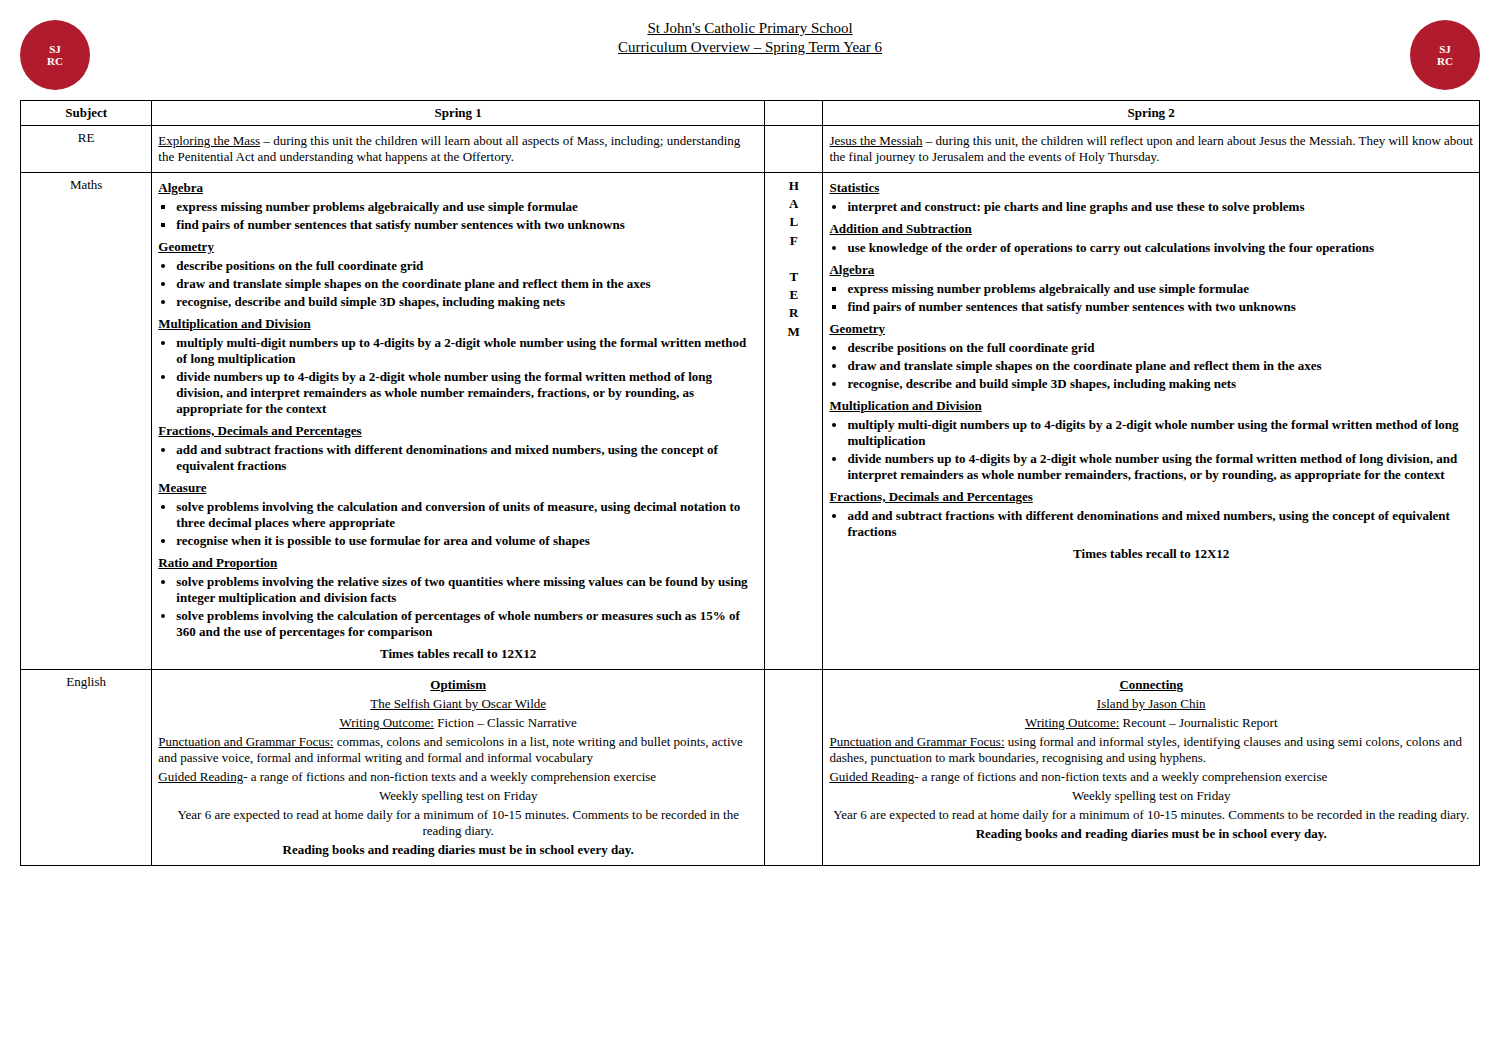SJ
RC
St John's Catholic Primary School
Curriculum Overview – Spring Term Year 6
SJ
RC
| Subject | Spring 1 | | Spring 2 |
| --- | --- | --- | --- |
| RE | Exploring the Mass – during this unit the children will learn about all aspects of Mass, including; understanding the Penitential Act and understanding what happens at the Offertory. | | Jesus the Messiah – during this unit, the children will reflect upon and learn about Jesus the Messiah. They will know about the final journey to Jerusalem and the events of Holy Thursday. |
| Maths | Algebra express missing number problems algebraically and use simple formulae find pairs of number sentences that satisfy number sentences with two unknowns Geometry describe positions on the full coordinate grid draw and translate simple shapes on the coordinate plane and reflect them in the axes recognise, describe and build simple 3D shapes, including making nets Multiplication and Division multiply multi-digit numbers up to 4-digits by a 2-digit whole number using the formal written method of long multiplication divide numbers up to 4-digits by a 2-digit whole number using the formal written method of long division, and interpret remainders as whole number remainders, fractions, or by rounding, as appropriate for the context Fractions, Decimals and Percentages add and subtract fractions with different denominations and mixed numbers, using the concept of equivalent fractions Measure solve problems involving the calculation and conversion of units of measure, using decimal notation to three decimal places where appropriate recognise when it is possible to use formulae for area and volume of shapes Ratio and Proportion solve problems involving the relative sizes of two quantities where missing values can be found by using integer multiplication and division facts solve problems involving the calculation of percentages of whole numbers or measures such as 15% of 360 and the use of percentages for comparison Times tables recall to 12X12 | H A L F T E R M | Statistics interpret and construct: pie charts and line graphs and use these to solve problems Addition and Subtraction use knowledge of the order of operations to carry out calculations involving the four operations Algebra express missing number problems algebraically and use simple formulae find pairs of number sentences that satisfy number sentences with two unknowns Geometry describe positions on the full coordinate grid draw and translate simple shapes on the coordinate plane and reflect them in the axes recognise, describe and build simple 3D shapes, including making nets Multiplication and Division multiply multi-digit numbers up to 4-digits by a 2-digit whole number using the formal written method of long multiplication divide numbers up to 4-digits by a 2-digit whole number using the formal written method of long division, and interpret remainders as whole number remainders, fractions, or by rounding, as appropriate for the context Fractions, Decimals and Percentages add and subtract fractions with different denominations and mixed numbers, using the concept of equivalent fractions Times tables recall to 12X12 |
| English | Optimism The Selfish Giant by Oscar Wilde Writing Outcome: Fiction – Classic Narrative Punctuation and Grammar Focus: commas, colons and semicolons in a list, note writing and bullet points, active and passive voice, formal and informal writing and formal and informal vocabulary Guided Reading - a range of fictions and non-fiction texts and a weekly comprehension exercise Weekly spelling test on Friday Year 6 are expected to read at home daily for a minimum of 10-15 minutes. Comments to be recorded in the reading diary. Reading books and reading diaries must be in school every day. | | Connecting Island by Jason Chin Writing Outcome: Recount – Journalistic Report Punctuation and Grammar Focus: using formal and informal styles, identifying clauses and using semi colons, colons and dashes, punctuation to mark boundaries, recognising and using hyphens. Guided Reading - a range of fictions and non-fiction texts and a weekly comprehension exercise Weekly spelling test on Friday Year 6 are expected to read at home daily for a minimum of 10-15 minutes. Comments to be recorded in the reading diary. Reading books and reading diaries must be in school every day. |